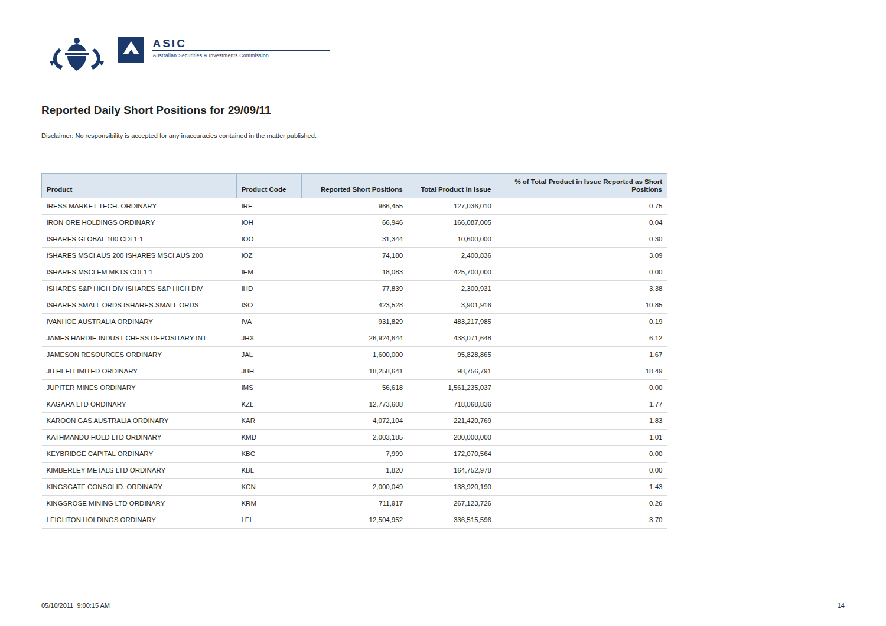ASIC
Australian Securities & Investments Commission
Reported Daily Short Positions for 29/09/11
Disclaimer: No responsibility is accepted for any inaccuracies contained in the matter published.
| Product | Product Code | Reported Short Positions | Total Product in Issue | % of Total Product in Issue Reported as Short Positions |
| --- | --- | --- | --- | --- |
| IRESS MARKET TECH. ORDINARY | IRE | 966,455 | 127,036,010 | 0.75 |
| IRON ORE HOLDINGS ORDINARY | IOH | 66,946 | 166,087,005 | 0.04 |
| ISHARES GLOBAL 100 CDI 1:1 | IOO | 31,344 | 10,600,000 | 0.30 |
| ISHARES MSCI AUS 200 ISHARES MSCI AUS 200 | IOZ | 74,180 | 2,400,836 | 3.09 |
| ISHARES MSCI EM MKTS CDI 1:1 | IEM | 18,083 | 425,700,000 | 0.00 |
| ISHARES S&P HIGH DIV ISHARES S&P HIGH DIV | IHD | 77,839 | 2,300,931 | 3.38 |
| ISHARES SMALL ORDS ISHARES SMALL ORDS | ISO | 423,528 | 3,901,916 | 10.85 |
| IVANHOE AUSTRALIA ORDINARY | IVA | 931,829 | 483,217,985 | 0.19 |
| JAMES HARDIE INDUST CHESS DEPOSITARY INT | JHX | 26,924,644 | 438,071,648 | 6.12 |
| JAMESON RESOURCES ORDINARY | JAL | 1,600,000 | 95,828,865 | 1.67 |
| JB HI-FI LIMITED ORDINARY | JBH | 18,258,641 | 98,756,791 | 18.49 |
| JUPITER MINES ORDINARY | IMS | 56,618 | 1,561,235,037 | 0.00 |
| KAGARA LTD ORDINARY | KZL | 12,773,608 | 718,068,836 | 1.77 |
| KAROON GAS AUSTRALIA ORDINARY | KAR | 4,072,104 | 221,420,769 | 1.83 |
| KATHMANDU HOLD LTD ORDINARY | KMD | 2,003,185 | 200,000,000 | 1.01 |
| KEYBRIDGE CAPITAL ORDINARY | KBC | 7,999 | 172,070,564 | 0.00 |
| KIMBERLEY METALS LTD ORDINARY | KBL | 1,820 | 164,752,978 | 0.00 |
| KINGSGATE CONSOLID. ORDINARY | KCN | 2,000,049 | 138,920,190 | 1.43 |
| KINGSROSE MINING LTD ORDINARY | KRM | 711,917 | 267,123,726 | 0.26 |
| LEIGHTON HOLDINGS ORDINARY | LEI | 12,504,952 | 336,515,596 | 3.70 |
05/10/2011 9:00:15 AM 14